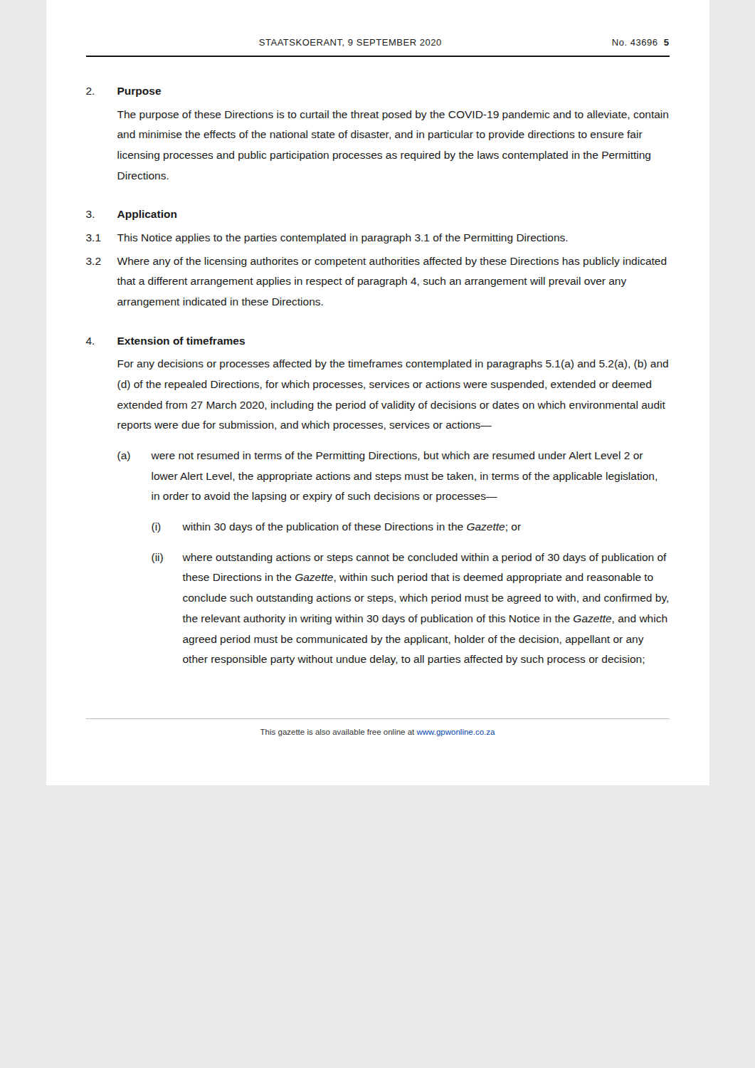STAATSKOERANT, 9 SEPTEMBER 2020 No. 43696 5
2.
Purpose
The purpose of these Directions is to curtail the threat posed by the COVID-19 pandemic and to alleviate, contain and minimise the effects of the national state of disaster, and in particular to provide directions to ensure fair licensing processes and public participation processes as required by the laws contemplated in the Permitting Directions.
3.
Application
3.1
This Notice applies to the parties contemplated in paragraph 3.1 of the Permitting Directions.
3.2
Where any of the licensing authorites or competent authorities affected by these Directions has publicly indicated that a different arrangement applies in respect of paragraph 4, such an arrangement will prevail over any arrangement indicated in these Directions.
4.
Extension of timeframes
For any decisions or processes affected by the timeframes contemplated in paragraphs 5.1(a) and 5.2(a), (b) and (d) of the repealed Directions, for which processes, services or actions were suspended, extended or deemed extended from 27 March 2020, including the period of validity of decisions or dates on which environmental audit reports were due for submission, and which processes, services or actions—
(a)
were not resumed in terms of the Permitting Directions, but which are resumed under Alert Level 2 or lower Alert Level, the appropriate actions and steps must be taken, in terms of the applicable legislation, in order to avoid the lapsing or expiry of such decisions or processes—
(i)
within 30 days of the publication of these Directions in the Gazette; or
(ii)
where outstanding actions or steps cannot be concluded within a period of 30 days of publication of these Directions in the Gazette, within such period that is deemed appropriate and reasonable to conclude such outstanding actions or steps, which period must be agreed to with, and confirmed by, the relevant authority in writing within 30 days of publication of this Notice in the Gazette, and which agreed period must be communicated by the applicant, holder of the decision, appellant or any other responsible party without undue delay, to all parties affected by such process or decision;
This gazette is also available free online at www.gpwonline.co.za